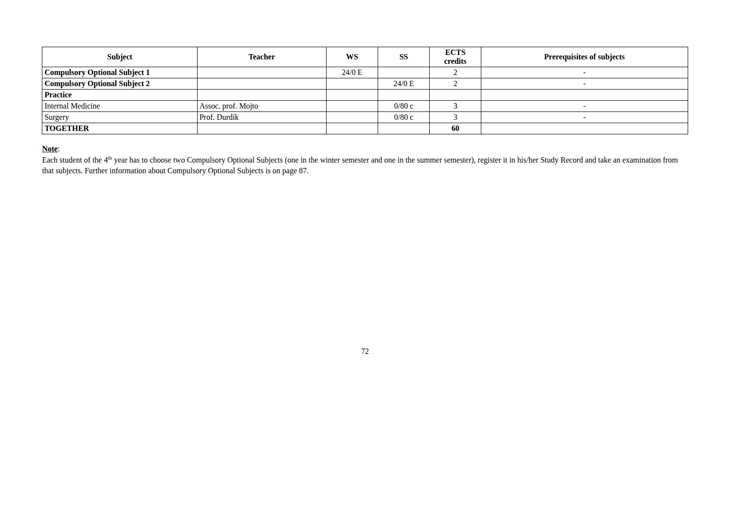| Subject | Teacher | WS | SS | ECTS credits | Prerequisites of subjects |
| --- | --- | --- | --- | --- | --- |
| Compulsory Optional Subject 1 | | 24/0 E | | 2 | - |
| Compulsory Optional Subject 2 | | | 24/0 E | 2 | - |
| Practice | | | | | |
| Internal Medicine | Assoc. prof. Mojto | | 0/80 c | 3 | - |
| Surgery | Prof. Durdík | | 0/80 c | 3 | - |
| TOGETHER | | | | 60 | |
Note:
Each student of the 4th year has to choose two Compulsory Optional Subjects (one in the winter semester and one in the summer semester), register it in his/her Study Record and take an examination from that subjects. Further information about Compulsory Optional Subjects is on page 87.
72